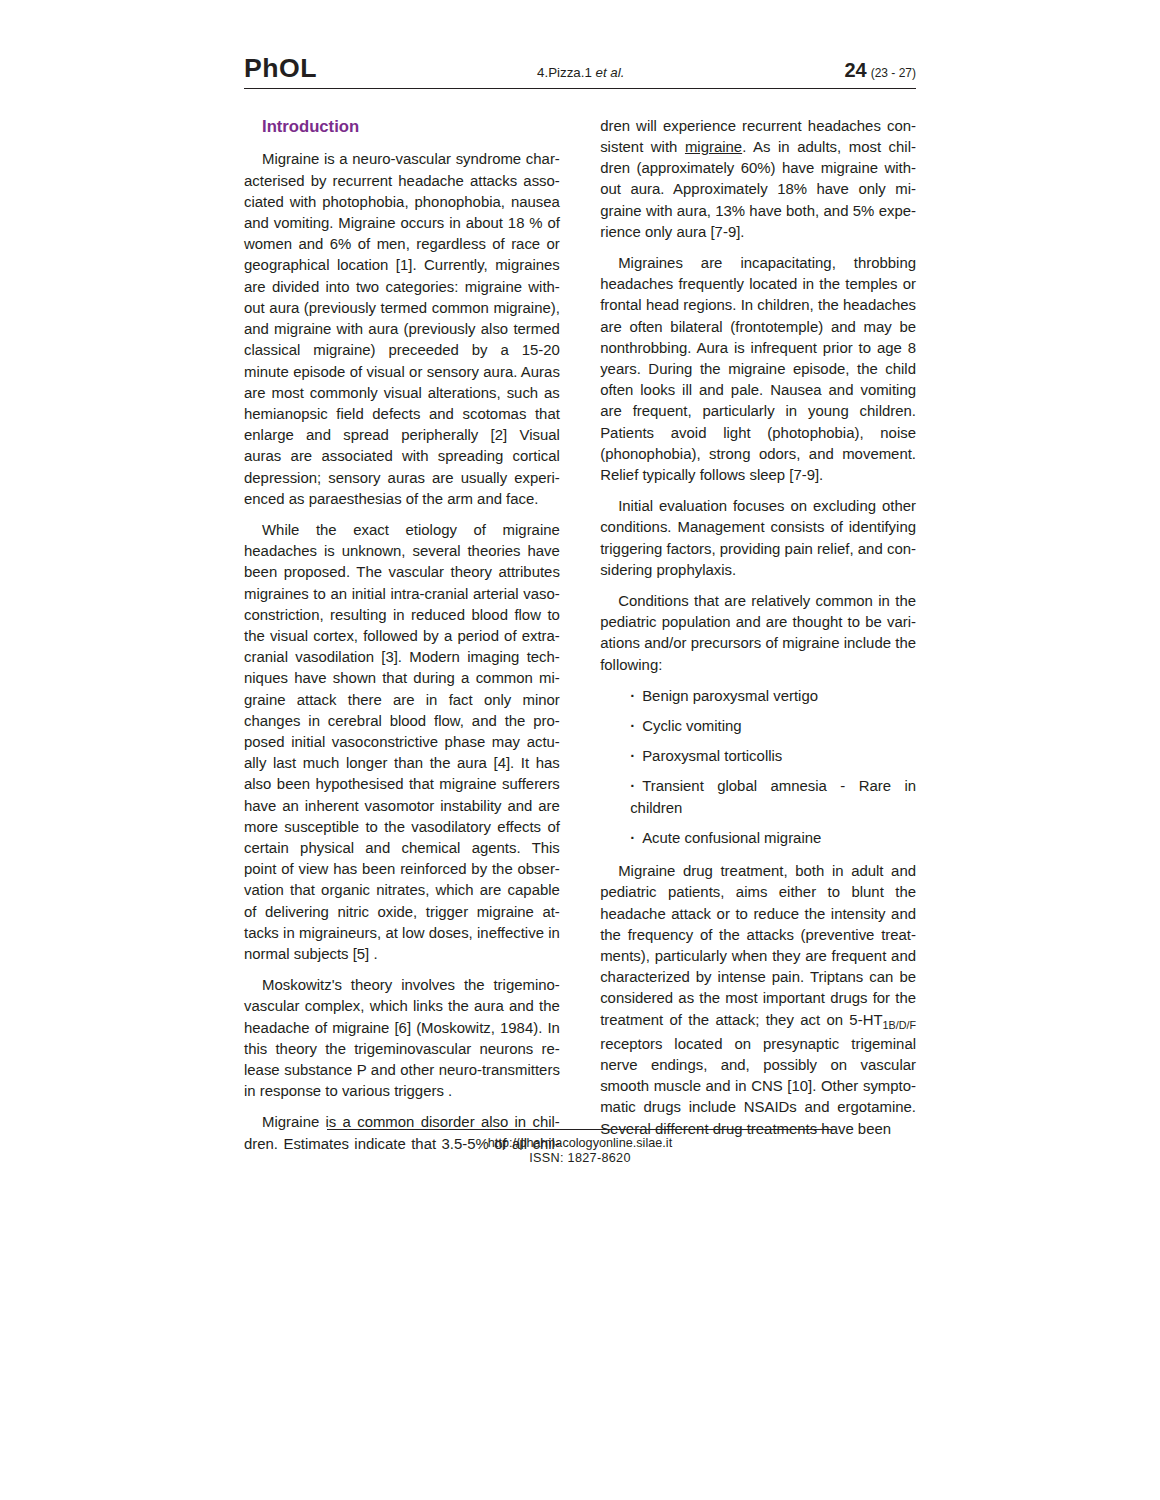PhOL
4.Pizza.1 et al.
24(23 - 27)
Introduction
Migraine is a neuro-vascular syndrome characterised by recurrent headache attacks associated with photophobia, phonophobia, nausea and vomiting. Migraine occurs in about 18 % of women and 6% of men, regardless of race or geographical location [1]. Currently, migraines are divided into two categories: migraine without aura (previously termed common migraine), and migraine with aura (previously also termed classical migraine) preceeded by a 15-20 minute episode of visual or sensory aura. Auras are most commonly visual alterations, such as hemianopsic field defects and scotomas that enlarge and spread peripherally [2] Visual auras are associated with spreading cortical depression; sensory auras are usually experienced as paraesthesias of the arm and face.
While the exact etiology of migraine headaches is unknown, several theories have been proposed. The vascular theory attributes migraines to an initial intra-cranial arterial vasoconstriction, resulting in reduced blood flow to the visual cortex, followed by a period of extra-cranial vasodilation [3]. Modern imaging techniques have shown that during a common migraine attack there are in fact only minor changes in cerebral blood flow, and the proposed initial vasoconstrictive phase may actually last much longer than the aura [4]. It has also been hypothesised that migraine sufferers have an inherent vasomotor instability and are more susceptible to the vasodilatory effects of certain physical and chemical agents. This point of view has been reinforced by the observation that organic nitrates, which are capable of delivering nitric oxide, trigger migraine attacks in migraineurs, at low doses, ineffective in normal subjects [5] .
Moskowitz's theory involves the trigeminovascular complex, which links the aura and the headache of migraine [6] (Moskowitz, 1984). In this theory the trigeminovascular neurons release substance P and other neuro-transmitters in response to various triggers .
Migraine is a common disorder also in children. Estimates indicate that 3.5-5% of all children will experience recurrent headaches consistent with migraine. As in adults, most children (approximately 60%) have migraine without aura. Approximately 18% have only migraine with aura, 13% have both, and 5% experience only aura [7-9].
Migraines are incapacitating, throbbing headaches frequently located in the temples or frontal head regions. In children, the headaches are often bilateral (frontotemple) and may be nonthrobbing. Aura is infrequent prior to age 8 years. During the migraine episode, the child often looks ill and pale. Nausea and vomiting are frequent, particularly in young children. Patients avoid light (photophobia), noise (phonophobia), strong odors, and movement. Relief typically follows sleep [7-9].
Initial evaluation focuses on excluding other conditions. Management consists of identifying triggering factors, providing pain relief, and considering prophylaxis.
Conditions that are relatively common in the pediatric population and are thought to be variations and/or precursors of migraine include the following:
Benign paroxysmal vertigo
Cyclic vomiting
Paroxysmal torticollis
Transient global amnesia - Rare in children
Acute confusional migraine
Migraine drug treatment, both in adult and pediatric patients, aims either to blunt the headache attack or to reduce the intensity and the frequency of the attacks (preventive treatments), particularly when they are frequent and characterized by intense pain. Triptans can be considered as the most important drugs for the treatment of the attack; they act on 5-HT1B/D/F receptors located on presynaptic trigeminal nerve endings, and, possibly on vascular smooth muscle and in CNS [10]. Other symptomatic drugs include NSAIDs and ergotamine. Several different drug treatments have been
http://pharmacologyonline.silae.it
ISSN: 1827-8620